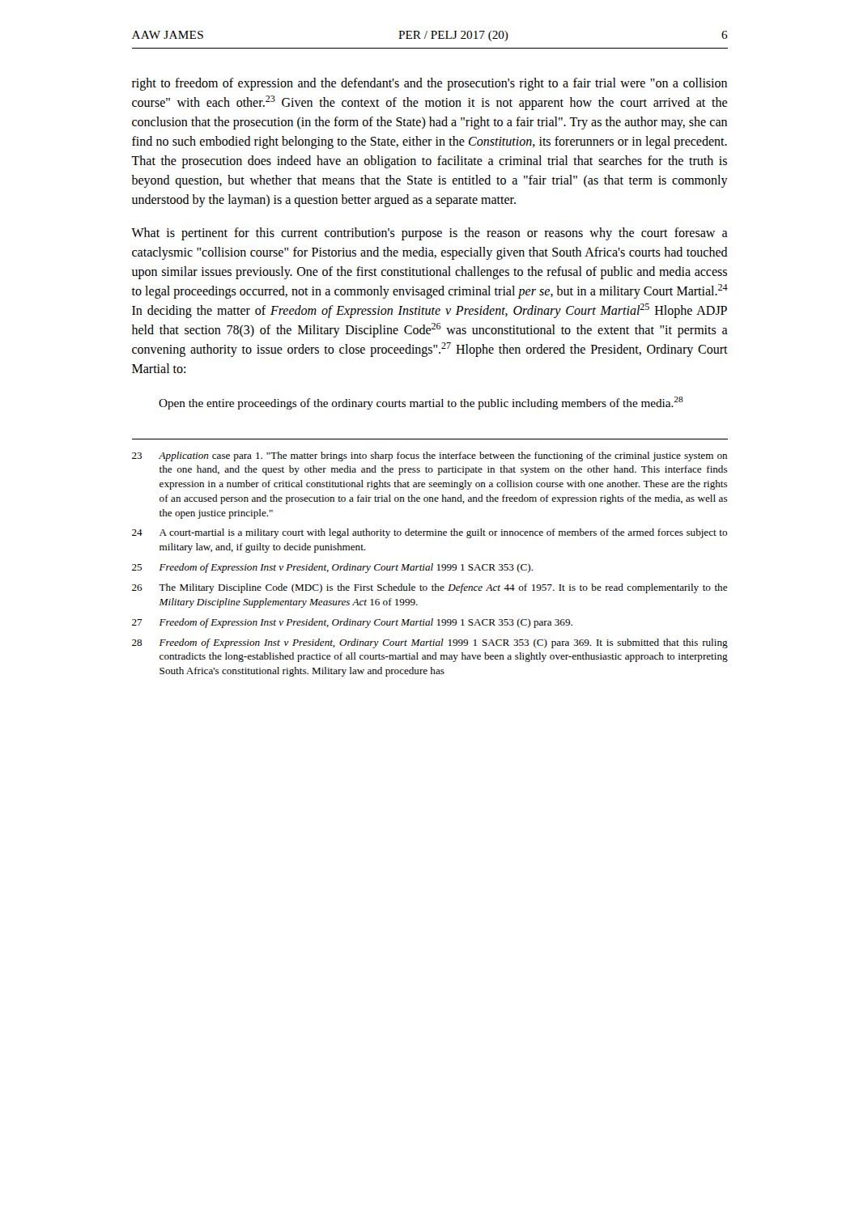AAW JAMES PER / PELJ 2017 (20) 6
right to freedom of expression and the defendant's and the prosecution's right to a fair trial were "on a collision course" with each other.23 Given the context of the motion it is not apparent how the court arrived at the conclusion that the prosecution (in the form of the State) had a "right to a fair trial". Try as the author may, she can find no such embodied right belonging to the State, either in the Constitution, its forerunners or in legal precedent. That the prosecution does indeed have an obligation to facilitate a criminal trial that searches for the truth is beyond question, but whether that means that the State is entitled to a "fair trial" (as that term is commonly understood by the layman) is a question better argued as a separate matter.
What is pertinent for this current contribution's purpose is the reason or reasons why the court foresaw a cataclysmic "collision course" for Pistorius and the media, especially given that South Africa's courts had touched upon similar issues previously. One of the first constitutional challenges to the refusal of public and media access to legal proceedings occurred, not in a commonly envisaged criminal trial per se, but in a military Court Martial.24 In deciding the matter of Freedom of Expression Institute v President, Ordinary Court Martial25 Hlophe ADJP held that section 78(3) of the Military Discipline Code26 was unconstitutional to the extent that "it permits a convening authority to issue orders to close proceedings".27 Hlophe then ordered the President, Ordinary Court Martial to:
Open the entire proceedings of the ordinary courts martial to the public including members of the media.28
23 Application case para 1. "The matter brings into sharp focus the interface between the functioning of the criminal justice system on the one hand, and the quest by other media and the press to participate in that system on the other hand. This interface finds expression in a number of critical constitutional rights that are seemingly on a collision course with one another. These are the rights of an accused person and the prosecution to a fair trial on the one hand, and the freedom of expression rights of the media, as well as the open justice principle."
24 A court-martial is a military court with legal authority to determine the guilt or innocence of members of the armed forces subject to military law, and, if guilty to decide punishment.
25 Freedom of Expression Inst v President, Ordinary Court Martial 1999 1 SACR 353 (C).
26 The Military Discipline Code (MDC) is the First Schedule to the Defence Act 44 of 1957. It is to be read complementarily to the Military Discipline Supplementary Measures Act 16 of 1999.
27 Freedom of Expression Inst v President, Ordinary Court Martial 1999 1 SACR 353 (C) para 369.
28 Freedom of Expression Inst v President, Ordinary Court Martial 1999 1 SACR 353 (C) para 369. It is submitted that this ruling contradicts the long-established practice of all courts-martial and may have been a slightly over-enthusiastic approach to interpreting South Africa's constitutional rights. Military law and procedure has